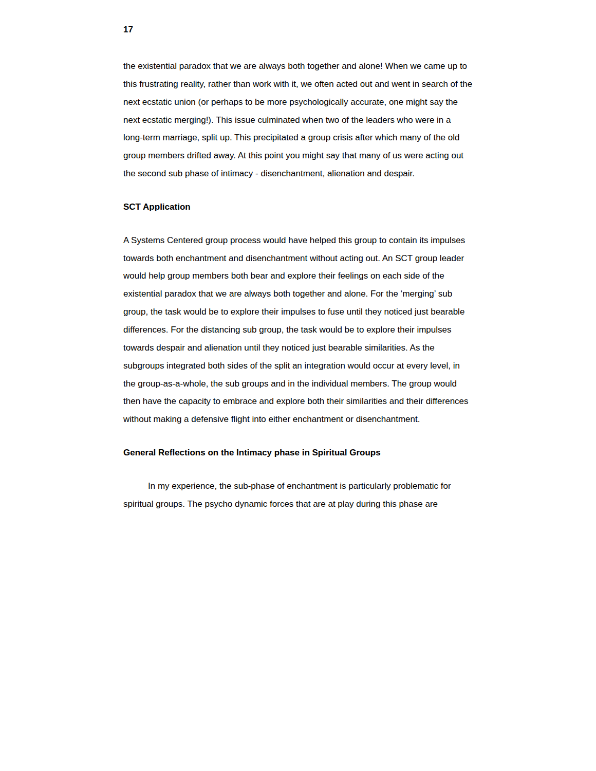17
the existential paradox that we are always both together and alone! When we came up to this frustrating reality, rather than work with it, we often acted out and went in search of the next ecstatic union (or perhaps to be more psychologically accurate, one might say the next ecstatic merging!). This issue culminated when two of the leaders who were in a long-term marriage, split up. This precipitated a group crisis after which many of the old group members drifted away. At this point you might say that many of us were acting out the second sub phase of intimacy - disenchantment, alienation and despair.
SCT Application
A Systems Centered group process would have helped this group to contain its impulses towards both enchantment and disenchantment without acting out. An SCT group leader would help group members both bear and explore their feelings on each side of the existential paradox that we are always both together and alone. For the ‘merging’ sub group, the task would be to explore their impulses to fuse until they noticed just bearable differences. For the distancing sub group, the task would be to explore their impulses towards despair and alienation until they noticed just bearable similarities. As the subgroups integrated both sides of the split an integration would occur at every level, in the group-as-a-whole, the sub groups and in the individual members. The group would then have the capacity to embrace and explore both their similarities and their differences without making a defensive flight into either enchantment or disenchantment.
General Reflections on the Intimacy phase in Spiritual Groups
In my experience, the sub-phase of enchantment is particularly problematic for spiritual groups. The psycho dynamic forces that are at play during this phase are